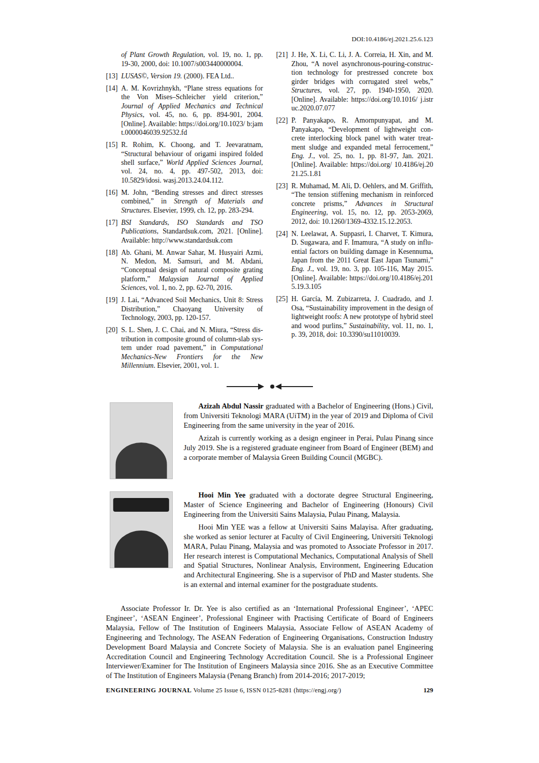DOI:10.4186/ej.2021.25.6.123
of Plant Growth Regulation, vol. 19, no. 1, pp. 19-30, 2000, doi: 10.1007/s003440000004.
[13] LUSAS©, Version 19. (2000). FEA Ltd..
[14] A. M. Kovrizhnykh, “Plane stress equations for the Von Mises–Schleicher yield criterion,” Journal of Applied Mechanics and Technical Physics, vol. 45, no. 6, pp. 894-901, 2004. [Online]. Available: https://doi.org/10.1023/ b:jamt.0000046039.92532.fd
[15] R. Rohim, K. Choong, and T. Jeevaratnam, “Structural behaviour of origami inspired folded shell surface,” World Applied Sciences Journal, vol. 24, no. 4, pp. 497-502, 2013, doi: 10.5829/idosi. wasj.2013.24.04.112.
[16] M. John, “Bending stresses and direct stresses combined,” in Strength of Materials and Structures. Elsevier, 1999, ch. 12, pp. 283-294.
[17] BSI Standards, ISO Standards and TSO Publications, Standardsuk.com, 2021. [Online]. Available: http://www.standardsuk.com
[18] Ab. Ghani, M. Anwar Sahar, M. Husyairi Azmi, N. Medon, M. Samsuri, and M. Abdani, “Conceptual design of natural composite grating platform,” Malaysian Journal of Applied Sciences, vol. 1, no. 2, pp. 62-70, 2016.
[19] J. Lai, “Advanced Soil Mechanics, Unit 8: Stress Distribution,” Chaoyang University of Technology, 2003, pp. 120-157.
[20] S. L. Shen, J. C. Chai, and N. Miura, “Stress distribution in composite ground of column-slab system under road pavement,” in Computational Mechanics-New Frontiers for the New Millennium. Elsevier, 2001, vol. 1.
[21] J. He, X. Li, C. Li, J. A. Correia, H. Xin, and M. Zhou, “A novel asynchronous-pouring-construction technology for prestressed concrete box girder bridges with corrugated steel webs,” Structures, vol. 27, pp. 1940-1950, 2020. [Online]. Available: https://doi.org/10.1016/ j.istruc.2020.07.077
[22] P. Panyakapo, R. Amornpunyapat, and M. Panyakapo, “Development of lightweight concrete interlocking block panel with water treatment sludge and expanded metal ferrocement,” Eng. J., vol. 25, no. 1, pp. 81-97, Jan. 2021. [Online]. Available: https://doi.org/ 10.4186/ej.2021.25.1.81
[23] R. Muhamad, M. Ali, D. Oehlers, and M. Griffith, “The tension stiffening mechanism in reinforced concrete prisms,” Advances in Structural Engineering, vol. 15, no. 12, pp. 2053-2069, 2012, doi: 10.1260/1369-4332.15.12.2053.
[24] N. Leelawat, A. Suppasri, I. Charvet, T. Kimura, D. Sugawara, and F. Imamura, “A study on influential factors on building damage in Kesennuma, Japan from the 2011 Great East Japan Tsunami,” Eng. J., vol. 19, no. 3, pp. 105-116, May 2015. [Online]. Available: https://doi.org/10.4186/ej.2015.19.3.105
[25] H. García, M. Zubizarreta, J. Cuadrado, and J. Osa, “Sustainability improvement in the design of lightweight roofs: A new prototype of hybrid steel and wood purlins,” Sustainability, vol. 11, no. 1, p. 39, 2018, doi: 10.3390/su11010039.
Azizah Abdul Nassir graduated with a Bachelor of Engineering (Hons.) Civil, from Universiti Teknologi MARA (UiTM) in the year of 2019 and Diploma of Civil Engineering from the same university in the year of 2016.
Azizah is currently working as a design engineer in Perai, Pulau Pinang since July 2019. She is a registered graduate engineer from Board of Engineer (BEM) and a corporate member of Malaysia Green Building Council (MGBC).
Hooi Min Yee graduated with a doctorate degree Structural Engineering, Master of Science Engineering and Bachelor of Engineering (Honours) Civil Engineering from the Universiti Sains Malaysia, Pulau Pinang, Malaysia.
Hooi Min YEE was a fellow at Universiti Sains Malayisa. After graduating, she worked as senior lecturer at Faculty of Civil Engineering, Universiti Teknologi MARA, Pulau Pinang, Malaysia and was promoted to Associate Professor in 2017. Her research interest is Computational Mechanics, Computational Analysis of Shell and Spatial Structures, Nonlinear Analysis, Environment, Engineering Education and Architectural Engineering. She is a supervisor of PhD and Master students. She is an external and internal examiner for the postgraduate students.
Associate Professor Ir. Dr. Yee is also certified as an ‘International Professional Engineer’, ‘APEC Engineer’, ‘ASEAN Engineer’, Professional Engineer with Practising Certificate of Board of Engineers Malaysia, Fellow of The Institution of Engineers Malaysia, Associate Fellow of ASEAN Academy of Engineering and Technology, The ASEAN Federation of Engineering Organisations, Construction Industry Development Board Malaysia and Concrete Society of Malaysia. She is an evaluation panel Engineering Accreditation Council and Engineering Technology Accreditation Council. She is a Professional Engineer Interviewer/Examiner for The Institution of Engineers Malaysia since 2016. She as an Executive Committee of The Institution of Engineers Malaysia (Penang Branch) from 2014-2016; 2017-2019;
ENGINEERING JOURNAL Volume 25 Issue 6, ISSN 0125-8281 (https://engj.org/)
129